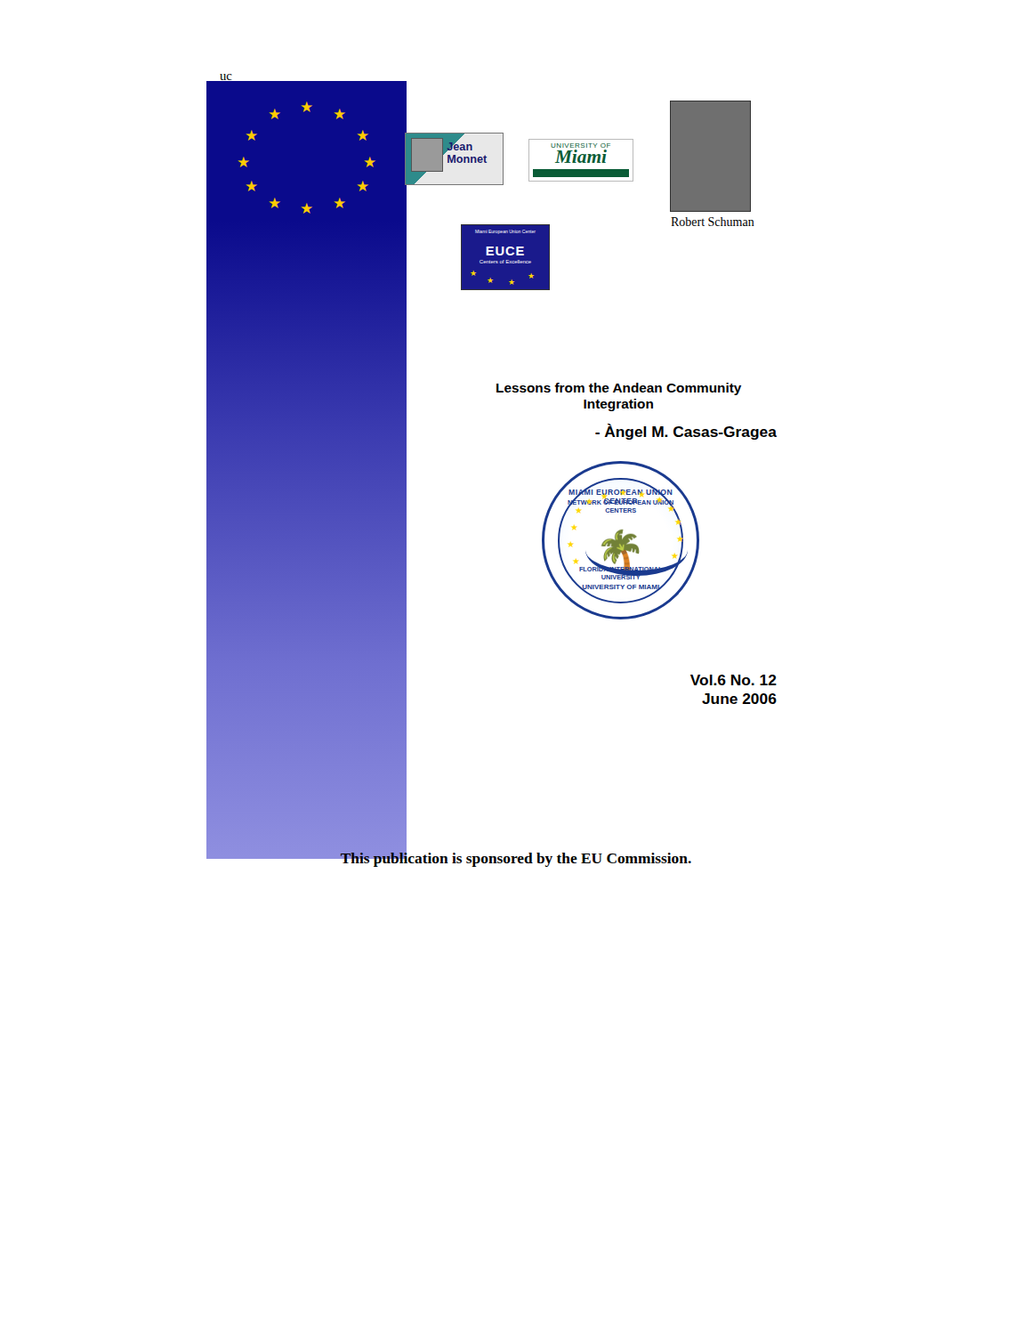uc
★ ★ ★ ★ ★ ★ ★ ★ ★ ★ ★ ★
Jean
Monnet
UNIVERSITY OF
Miami
Robert Schuman
Miami European Union Center
EUCE
Centers of Excellence
★ ★ ★ ★
Lessons from the Andean Community Integration
- Àngel M. Casas-Gragea
MIAMI EUROPEAN UNION CENTER
NETWORK OF EUROPEAN UNION CENTERS
🌴
FLORIDA INTERNATIONAL UNIVERSITY
UNIVERSITY OF MIAMI
★ ★ ★ ★ ★ ★ ★ ★ ★ ★ ★ ★ ★
Vol.6 No. 12
June 2006
This publication is sponsored by the EU Commission.